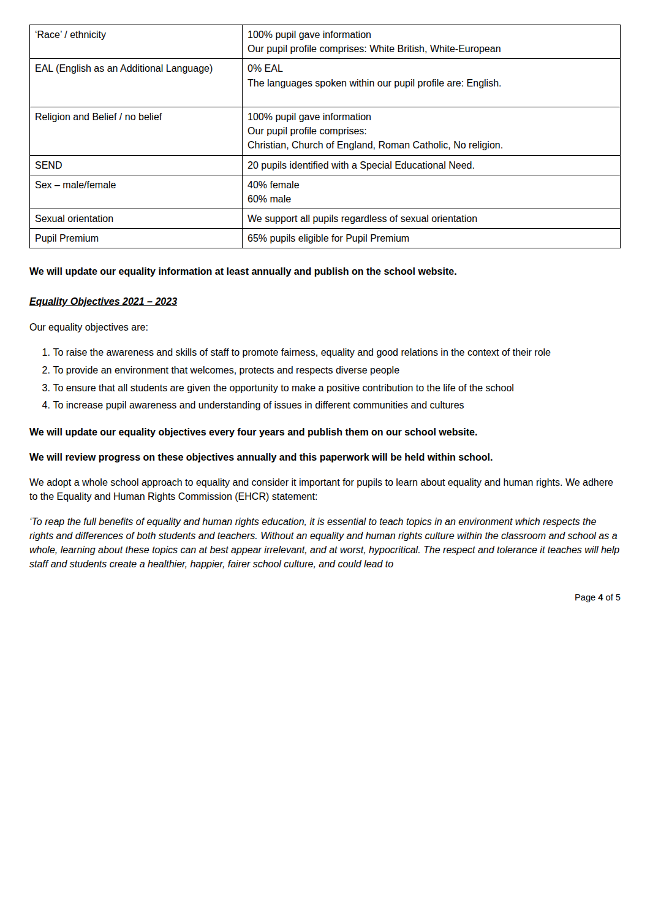| ‘Race’ / ethnicity | 100% pupil gave information Our pupil profile comprises: White British, White-European |
| EAL (English as an Additional Language) | 0% EAL The languages spoken within our pupil profile are: English. |
| Religion and Belief / no belief | 100% pupil gave information Our pupil profile comprises: Christian, Church of England, Roman Catholic, No religion. |
| SEND | 20 pupils identified with a Special Educational Need. |
| Sex – male/female | 40% female 60% male |
| Sexual orientation | We support all pupils regardless of sexual orientation |
| Pupil Premium | 65% pupils eligible for Pupil Premium |
We will update our equality information at least annually and publish on the school website.
Equality Objectives 2021 – 2023
Our equality objectives are:
To raise the awareness and skills of staff to promote fairness, equality and good relations in the context of their role
To provide an environment that welcomes, protects and respects diverse people
To ensure that all students are given the opportunity to make a positive contribution to the life of the school
To increase pupil awareness and understanding of issues in different communities and cultures
We will update our equality objectives every four years and publish them on our school website.
We will review progress on these objectives annually and this paperwork will be held within school.
We adopt a whole school approach to equality and consider it important for pupils to learn about equality and human rights. We adhere to the Equality and Human Rights Commission (EHCR) statement:
‘To reap the full benefits of equality and human rights education, it is essential to teach topics in an environment which respects the rights and differences of both students and teachers. Without an equality and human rights culture within the classroom and school as a whole, learning about these topics can at best appear irrelevant, and at worst, hypocritical. The respect and tolerance it teaches will help staff and students create a healthier, happier, fairer school culture, and could lead to
Page 4 of 5